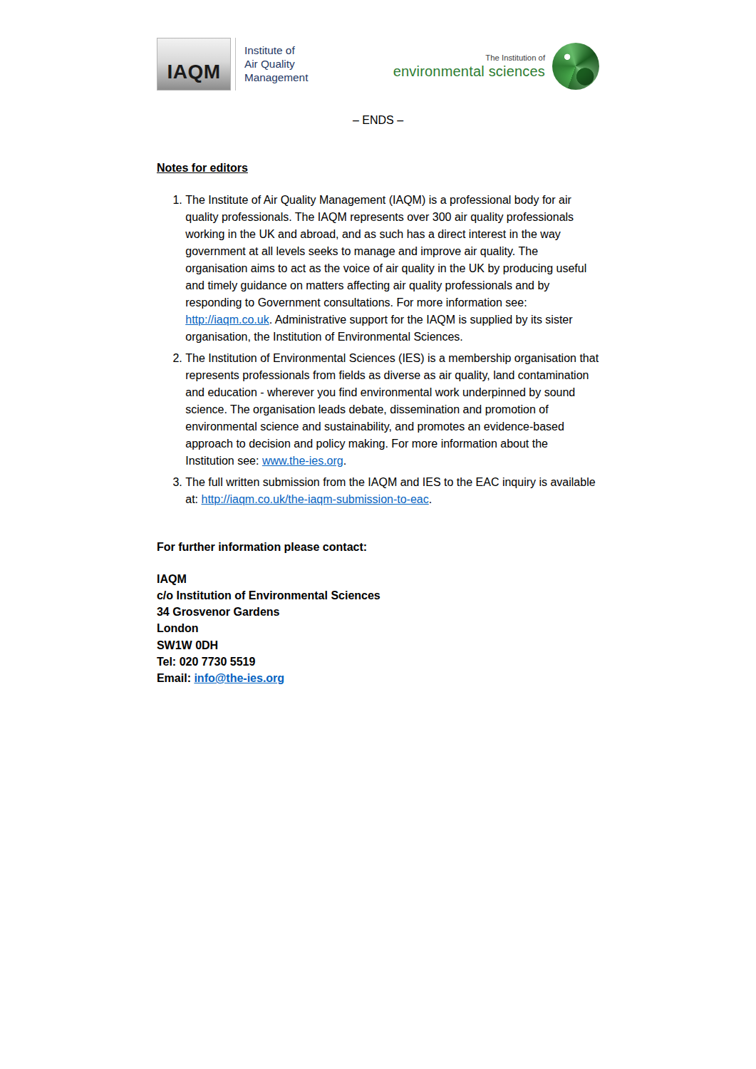IAQM
Institute of Air Quality Management
The Institution of environmental sciences
– ENDS –
Notes for editors
The Institute of Air Quality Management (IAQM) is a professional body for air quality professionals. The IAQM represents over 300 air quality professionals working in the UK and abroad, and as such has a direct interest in the way government at all levels seeks to manage and improve air quality. The organisation aims to act as the voice of air quality in the UK by producing useful and timely guidance on matters affecting air quality professionals and by responding to Government consultations. For more information see: http://iaqm.co.uk. Administrative support for the IAQM is supplied by its sister organisation, the Institution of Environmental Sciences.
The Institution of Environmental Sciences (IES) is a membership organisation that represents professionals from fields as diverse as air quality, land contamination and education - wherever you find environmental work underpinned by sound science. The organisation leads debate, dissemination and promotion of environmental science and sustainability, and promotes an evidence-based approach to decision and policy making. For more information about the Institution see: www.the-ies.org.
The full written submission from the IAQM and IES to the EAC inquiry is available at: http://iaqm.co.uk/the-iaqm-submission-to-eac.
For further information please contact:
IAQM
c/o Institution of Environmental Sciences
34 Grosvenor Gardens
London
SW1W 0DH
Tel: 020 7730 5519
Email: info@the-ies.org